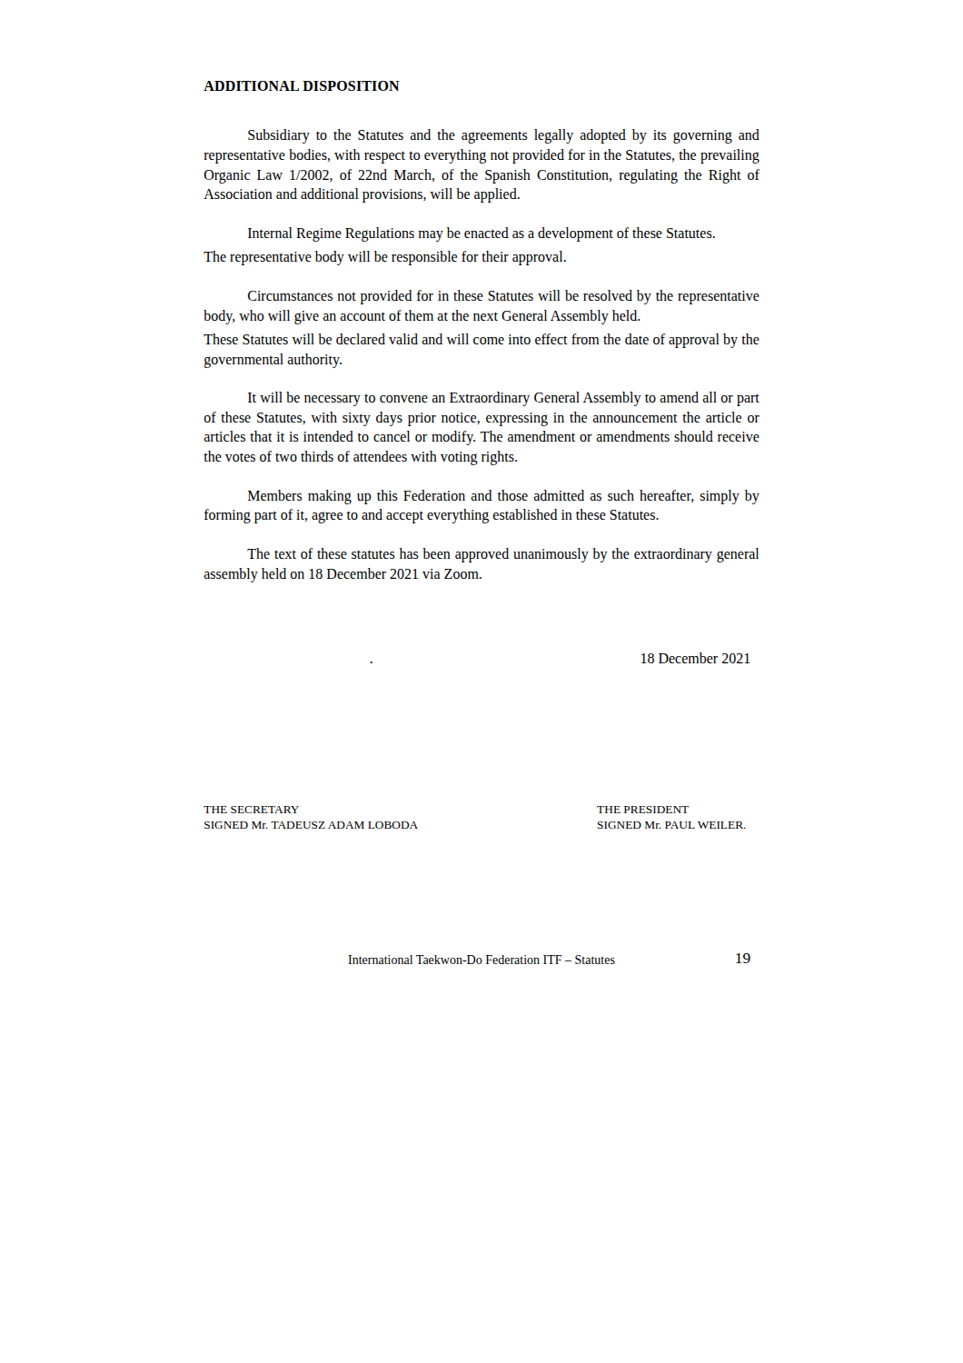ADDITIONAL DISPOSITION
Subsidiary to the Statutes and the agreements legally adopted by its governing and representative bodies, with respect to everything not provided for in the Statutes, the prevailing Organic Law 1/2002, of 22nd March, of the Spanish Constitution, regulating the Right of Association and additional provisions, will be applied.
Internal Regime Regulations may be enacted as a development of these Statutes.
The representative body will be responsible for their approval.
Circumstances not provided for in these Statutes will be resolved by the representative body, who will give an account of them at the next General Assembly held.
These Statutes will be declared valid and will come into effect from the date of approval by the governmental authority.
It will be necessary to convene an Extraordinary General Assembly to amend all or part of these Statutes, with sixty days prior notice, expressing in the announcement the article or articles that it is intended to cancel or modify. The amendment or amendments should receive the votes of two thirds of attendees with voting rights.
Members making up this Federation and those admitted as such hereafter, simply by forming part of it, agree to and accept everything established in these Statutes.
The text of these statutes has been approved unanimously by the extraordinary general assembly held on 18 December 2021 via Zoom.
. 18 December 2021
THE SECRETARY
SIGNED Mr. TADEUSZ ADAM LOBODA
THE PRESIDENT
SIGNED Mr. PAUL WEILER.
International Taekwon-Do Federation ITF – Statutes 19